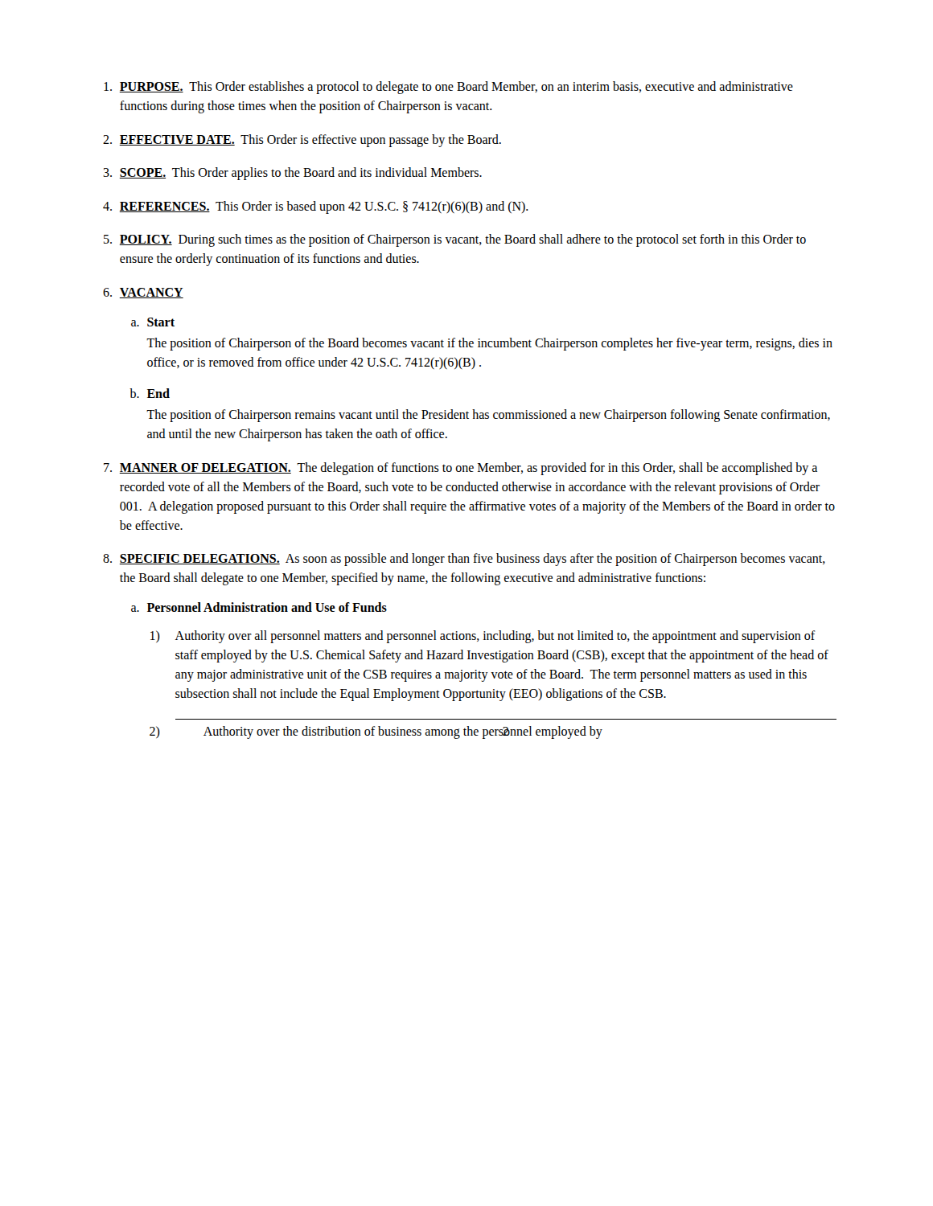PURPOSE. This Order establishes a protocol to delegate to one Board Member, on an interim basis, executive and administrative functions during those times when the position of Chairperson is vacant.
EFFECTIVE DATE. This Order is effective upon passage by the Board.
SCOPE. This Order applies to the Board and its individual Members.
REFERENCES. This Order is based upon 42 U.S.C. § 7412(r)(6)(B) and (N).
POLICY. During such times as the position of Chairperson is vacant, the Board shall adhere to the protocol set forth in this Order to ensure the orderly continuation of its functions and duties.
VACANCY
Start
The position of Chairperson of the Board becomes vacant if the incumbent Chairperson completes her five-year term, resigns, dies in office, or is removed from office under 42 U.S.C. 7412(r)(6)(B) .
End
The position of Chairperson remains vacant until the President has commissioned a new Chairperson following Senate confirmation, and until the new Chairperson has taken the oath of office.
MANNER OF DELEGATION. The delegation of functions to one Member, as provided for in this Order, shall be accomplished by a recorded vote of all the Members of the Board, such vote to be conducted otherwise in accordance with the relevant provisions of Order 001. A delegation proposed pursuant to this Order shall require the affirmative votes of a majority of the Members of the Board in order to be effective.
SPECIFIC DELEGATIONS. As soon as possible and longer than five business days after the position of Chairperson becomes vacant, the Board shall delegate to one Member, specified by name, the following executive and administrative functions:
Personnel Administration and Use of Funds
Authority over all personnel matters and personnel actions, including, but not limited to, the appointment and supervision of staff employed by the U.S. Chemical Safety and Hazard Investigation Board (CSB), except that the appointment of the head of any major administrative unit of the CSB requires a majority vote of the Board. The term personnel matters as used in this subsection shall not include the Equal Employment Opportunity (EEO) obligations of the CSB.
Authority over the distribution of 2business among the personnel employed by